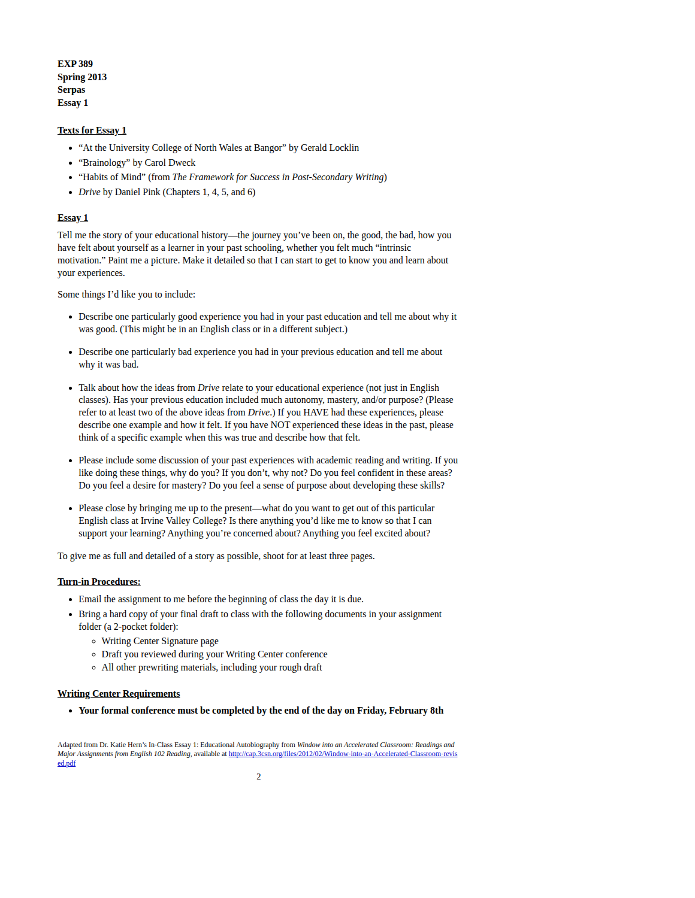EXP 389
Spring 2013
Serpas
Essay 1
Texts for Essay 1
“At the University College of North Wales at Bangor” by Gerald Locklin
“Brainology” by Carol Dweck
“Habits of Mind” (from The Framework for Success in Post-Secondary Writing)
Drive by Daniel Pink (Chapters 1, 4, 5, and 6)
Essay 1
Tell me the story of your educational history—the journey you’ve been on, the good, the bad, how you have felt about yourself as a learner in your past schooling, whether you felt much “intrinsic motivation.” Paint me a picture. Make it detailed so that I can start to get to know you and learn about your experiences.
Some things I’d like you to include:
Describe one particularly good experience you had in your past education and tell me about why it was good. (This might be in an English class or in a different subject.)
Describe one particularly bad experience you had in your previous education and tell me about why it was bad.
Talk about how the ideas from Drive relate to your educational experience (not just in English classes). Has your previous education included much autonomy, mastery, and/or purpose? (Please refer to at least two of the above ideas from Drive.) If you HAVE had these experiences, please describe one example and how it felt. If you have NOT experienced these ideas in the past, please think of a specific example when this was true and describe how that felt.
Please include some discussion of your past experiences with academic reading and writing. If you like doing these things, why do you? If you don’t, why not? Do you feel confident in these areas? Do you feel a desire for mastery? Do you feel a sense of purpose about developing these skills?
Please close by bringing me up to the present—what do you want to get out of this particular English class at Irvine Valley College? Is there anything you’d like me to know so that I can support your learning? Anything you’re concerned about? Anything you feel excited about?
To give me as full and detailed of a story as possible, shoot for at least three pages.
Turn-in Procedures:
Email the assignment to me before the beginning of class the day it is due.
Bring a hard copy of your final draft to class with the following documents in your assignment folder (a 2-pocket folder):
Writing Center Signature page
Draft you reviewed during your Writing Center conference
All other prewriting materials, including your rough draft
Writing Center Requirements
Your formal conference must be completed by the end of the day on Friday, February 8th
Adapted from Dr. Katie Hern’s In-Class Essay 1: Educational Autobiography from Window into an Accelerated Classroom: Readings and Major Assignments from English 102 Reading, available at http://cap.3csn.org/files/2012/02/Window-into-an-Accelerated-Classroom-revised.pdf
2